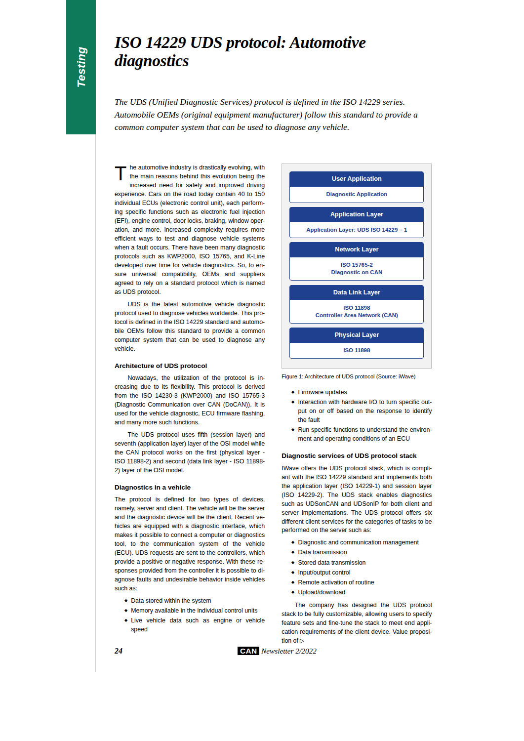Testing
ISO 14229 UDS protocol: Automotive diagnostics
The UDS (Unified Diagnostic Services) protocol is defined in the ISO 14229 series. Automobile OEMs (original equipment manufacturer) follow this standard to provide a common computer system that can be used to diagnose any vehicle.
The automotive industry is drastically evolving, with the main reasons behind this evolution being the increased need for safety and improved driving experience. Cars on the road today contain 40 to 150 individual ECUs (electronic control unit), each performing specific functions such as electronic fuel injection (EFI), engine control, door locks, braking, window operation, and more. Increased complexity requires more efficient ways to test and diagnose vehicle systems when a fault occurs. There have been many diagnostic protocols such as KWP2000, ISO 15765, and K-Line developed over time for vehicle diagnostics. So, to ensure universal compatibility, OEMs and suppliers agreed to rely on a standard protocol which is named as UDS protocol.
UDS is the latest automotive vehicle diagnostic protocol used to diagnose vehicles worldwide. This protocol is defined in the ISO 14229 standard and automobile OEMs follow this standard to provide a common computer system that can be used to diagnose any vehicle.
Architecture of UDS protocol
Nowadays, the utilization of the protocol is increasing due to its flexibility. This protocol is derived from the ISO 14230-3 (KWP2000) and ISO 15765-3 (Diagnostic Communication over CAN (DoCAN)). It is used for the vehicle diagnostic, ECU firmware flashing, and many more such functions.
The UDS protocol uses fifth (session layer) and seventh (application layer) layer of the OSI model while the CAN protocol works on the first (physical layer - ISO 11898-2) and second (data link layer - ISO 11898-2) layer of the OSI model.
Diagnostics in a vehicle
The protocol is defined for two types of devices, namely, server and client. The vehicle will be the server and the diagnostic device will be the client. Recent vehicles are equipped with a diagnostic interface, which makes it possible to connect a computer or diagnostics tool, to the communication system of the vehicle (ECU). UDS requests are sent to the controllers, which provide a positive or negative response. With these responses provided from the controller it is possible to diagnose faults and undesirable behavior inside vehicles such as:
Data stored within the system
Memory available in the individual control units
Live vehicle data such as engine or vehicle speed
User Application
Diagnostic Application
Application Layer
Application Layer: UDS ISO 14229 – 1
Network Layer
ISO 15765-2
Diagnostic on CAN
Data Link Layer
ISO 11898
Controller Area Network (CAN)
Physical Layer
ISO 11898
Figure 1: Architecture of UDS protocol (Source: iWave)
Firmware updates
Interaction with hardware I/O to turn specific output on or off based on the response to identify the fault
Run specific functions to understand the environment and operating conditions of an ECU
Diagnostic services of UDS protocol stack
IWave offers the UDS protocol stack, which is compliant with the ISO 14229 standard and implements both the application layer (ISO 14229-1) and session layer (ISO 14229-2). The UDS stack enables diagnostics such as UDSonCAN and UDSonIP for both client and server implementations. The UDS protocol offers six different client services for the categories of tasks to be performed on the server such as:
Diagnostic and communication management
Data transmission
Stored data transmission
Input/output control
Remote activation of routine
Upload/download
The company has designed the UDS protocol stack to be fully customizable, allowing users to specify feature sets and fine-tune the stack to meet end application requirements of the client device. Value proposition of ▷
24
CANNewsletter 2/2022